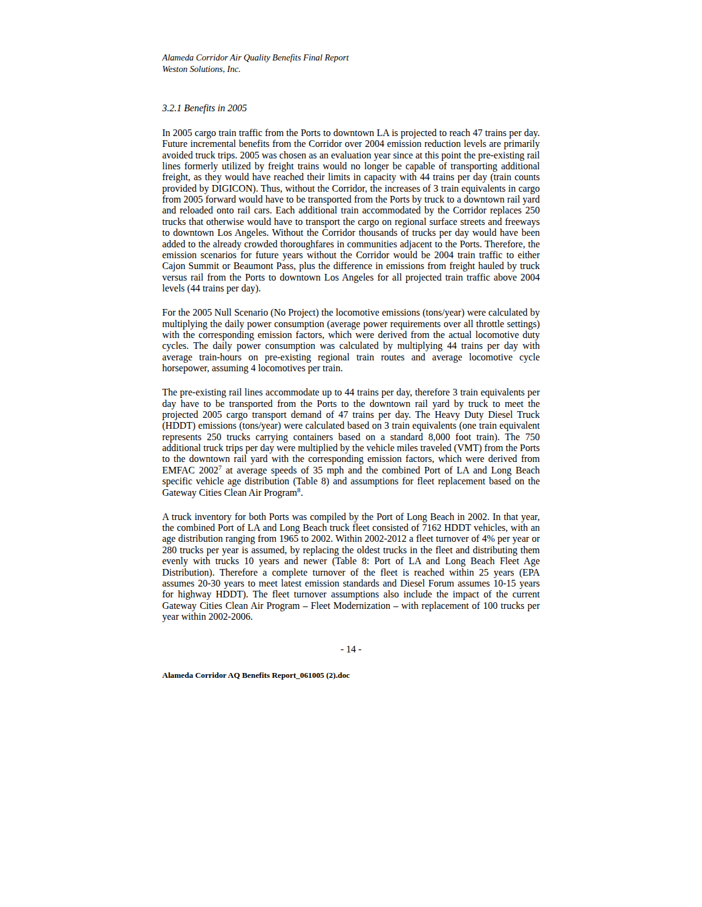Alameda Corridor Air Quality Benefits Final Report
Weston Solutions, Inc.
3.2.1 Benefits in 2005
In 2005 cargo train traffic from the Ports to downtown LA is projected to reach 47 trains per day. Future incremental benefits from the Corridor over 2004 emission reduction levels are primarily avoided truck trips. 2005 was chosen as an evaluation year since at this point the pre-existing rail lines formerly utilized by freight trains would no longer be capable of transporting additional freight, as they would have reached their limits in capacity with 44 trains per day (train counts provided by DIGICON). Thus, without the Corridor, the increases of 3 train equivalents in cargo from 2005 forward would have to be transported from the Ports by truck to a downtown rail yard and reloaded onto rail cars. Each additional train accommodated by the Corridor replaces 250 trucks that otherwise would have to transport the cargo on regional surface streets and freeways to downtown Los Angeles. Without the Corridor thousands of trucks per day would have been added to the already crowded thoroughfares in communities adjacent to the Ports. Therefore, the emission scenarios for future years without the Corridor would be 2004 train traffic to either Cajon Summit or Beaumont Pass, plus the difference in emissions from freight hauled by truck versus rail from the Ports to downtown Los Angeles for all projected train traffic above 2004 levels (44 trains per day).
For the 2005 Null Scenario (No Project) the locomotive emissions (tons/year) were calculated by multiplying the daily power consumption (average power requirements over all throttle settings) with the corresponding emission factors, which were derived from the actual locomotive duty cycles. The daily power consumption was calculated by multiplying 44 trains per day with average train-hours on pre-existing regional train routes and average locomotive cycle horsepower, assuming 4 locomotives per train.
The pre-existing rail lines accommodate up to 44 trains per day, therefore 3 train equivalents per day have to be transported from the Ports to the downtown rail yard by truck to meet the projected 2005 cargo transport demand of 47 trains per day. The Heavy Duty Diesel Truck (HDDT) emissions (tons/year) were calculated based on 3 train equivalents (one train equivalent represents 250 trucks carrying containers based on a standard 8,000 foot train). The 750 additional truck trips per day were multiplied by the vehicle miles traveled (VMT) from the Ports to the downtown rail yard with the corresponding emission factors, which were derived from EMFAC 20027 at average speeds of 35 mph and the combined Port of LA and Long Beach specific vehicle age distribution (Table 8) and assumptions for fleet replacement based on the Gateway Cities Clean Air Program8.
A truck inventory for both Ports was compiled by the Port of Long Beach in 2002. In that year, the combined Port of LA and Long Beach truck fleet consisted of 7162 HDDT vehicles, with an age distribution ranging from 1965 to 2002. Within 2002-2012 a fleet turnover of 4% per year or 280 trucks per year is assumed, by replacing the oldest trucks in the fleet and distributing them evenly with trucks 10 years and newer (Table 8: Port of LA and Long Beach Fleet Age Distribution). Therefore a complete turnover of the fleet is reached within 25 years (EPA assumes 20-30 years to meet latest emission standards and Diesel Forum assumes 10-15 years for highway HDDT). The fleet turnover assumptions also include the impact of the current Gateway Cities Clean Air Program – Fleet Modernization – with replacement of 100 trucks per year within 2002-2006.
- 14 -
Alameda Corridor AQ Benefits Report_061005 (2).doc